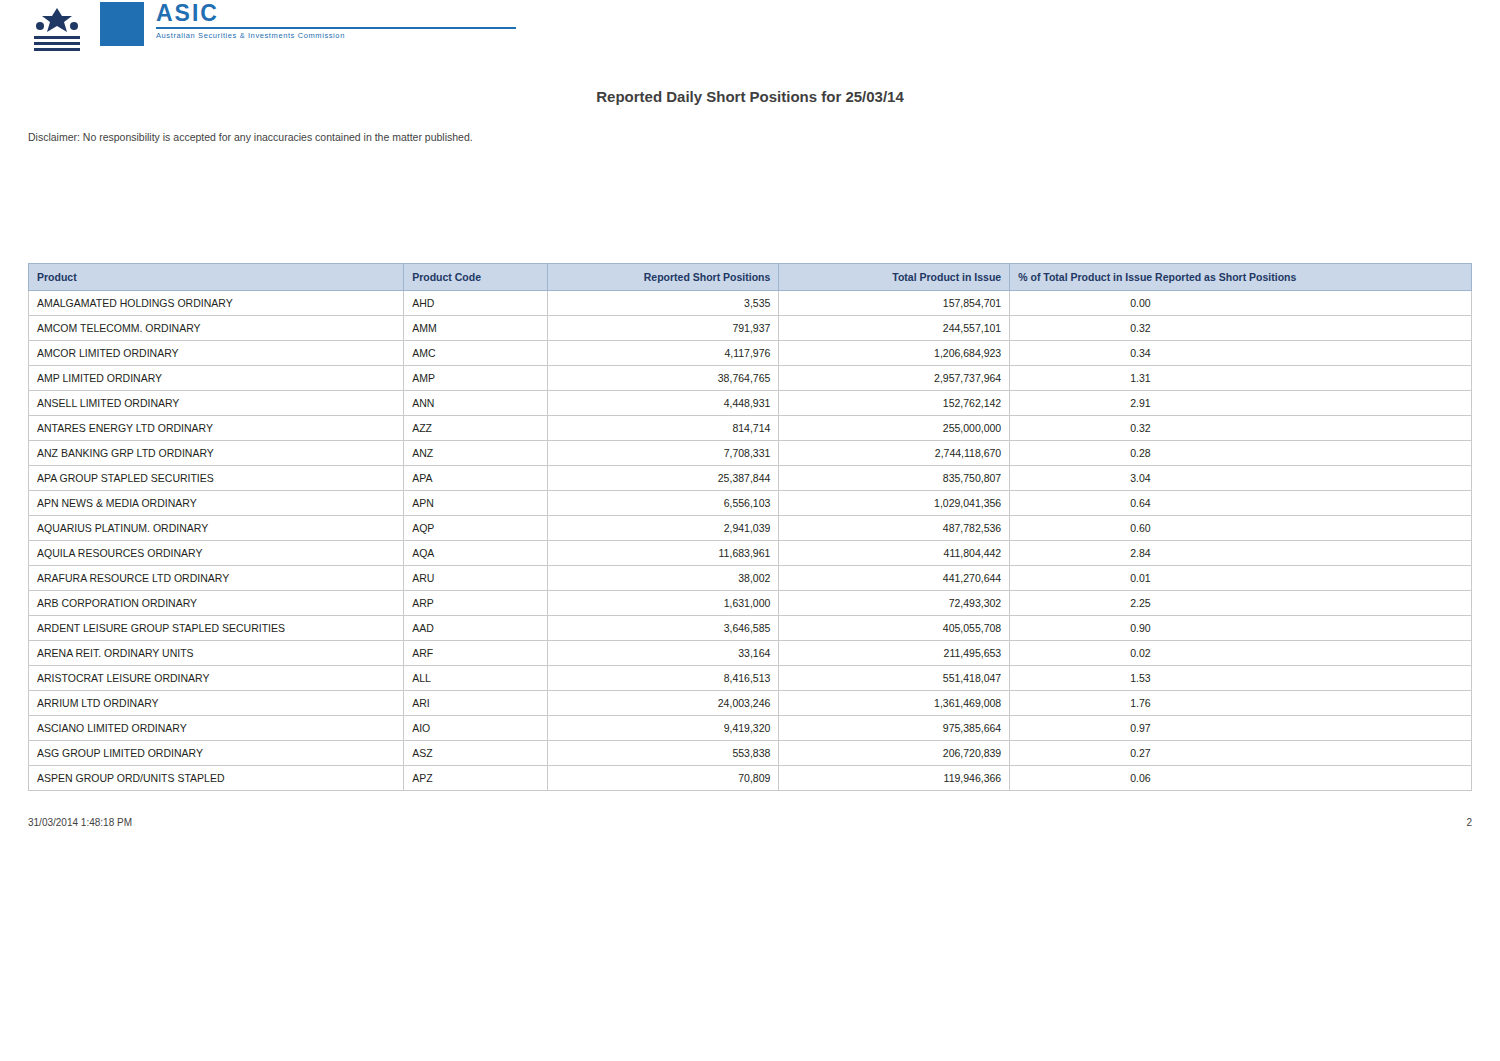ASIC
Australian Securities & Investments Commission
Reported Daily Short Positions for 25/03/14
Disclaimer: No responsibility is accepted for any inaccuracies contained in the matter published.
| Product | Product Code | Reported Short Positions | Total Product in Issue | % of Total Product in Issue Reported as Short Positions |
| --- | --- | --- | --- | --- |
| AMALGAMATED HOLDINGS ORDINARY | AHD | 3,535 | 157,854,701 | 0.00 |
| AMCOM TELECOMM. ORDINARY | AMM | 791,937 | 244,557,101 | 0.32 |
| AMCOR LIMITED ORDINARY | AMC | 4,117,976 | 1,206,684,923 | 0.34 |
| AMP LIMITED ORDINARY | AMP | 38,764,765 | 2,957,737,964 | 1.31 |
| ANSELL LIMITED ORDINARY | ANN | 4,448,931 | 152,762,142 | 2.91 |
| ANTARES ENERGY LTD ORDINARY | AZZ | 814,714 | 255,000,000 | 0.32 |
| ANZ BANKING GRP LTD ORDINARY | ANZ | 7,708,331 | 2,744,118,670 | 0.28 |
| APA GROUP STAPLED SECURITIES | APA | 25,387,844 | 835,750,807 | 3.04 |
| APN NEWS & MEDIA ORDINARY | APN | 6,556,103 | 1,029,041,356 | 0.64 |
| AQUARIUS PLATINUM. ORDINARY | AQP | 2,941,039 | 487,782,536 | 0.60 |
| AQUILA RESOURCES ORDINARY | AQA | 11,683,961 | 411,804,442 | 2.84 |
| ARAFURA RESOURCE LTD ORDINARY | ARU | 38,002 | 441,270,644 | 0.01 |
| ARB CORPORATION ORDINARY | ARP | 1,631,000 | 72,493,302 | 2.25 |
| ARDENT LEISURE GROUP STAPLED SECURITIES | AAD | 3,646,585 | 405,055,708 | 0.90 |
| ARENA REIT. ORDINARY UNITS | ARF | 33,164 | 211,495,653 | 0.02 |
| ARISTOCRAT LEISURE ORDINARY | ALL | 8,416,513 | 551,418,047 | 1.53 |
| ARRIUM LTD ORDINARY | ARI | 24,003,246 | 1,361,469,008 | 1.76 |
| ASCIANO LIMITED ORDINARY | AIO | 9,419,320 | 975,385,664 | 0.97 |
| ASG GROUP LIMITED ORDINARY | ASZ | 553,838 | 206,720,839 | 0.27 |
| ASPEN GROUP ORD/UNITS STAPLED | APZ | 70,809 | 119,946,366 | 0.06 |
31/03/2014 1:48:18 PM 2